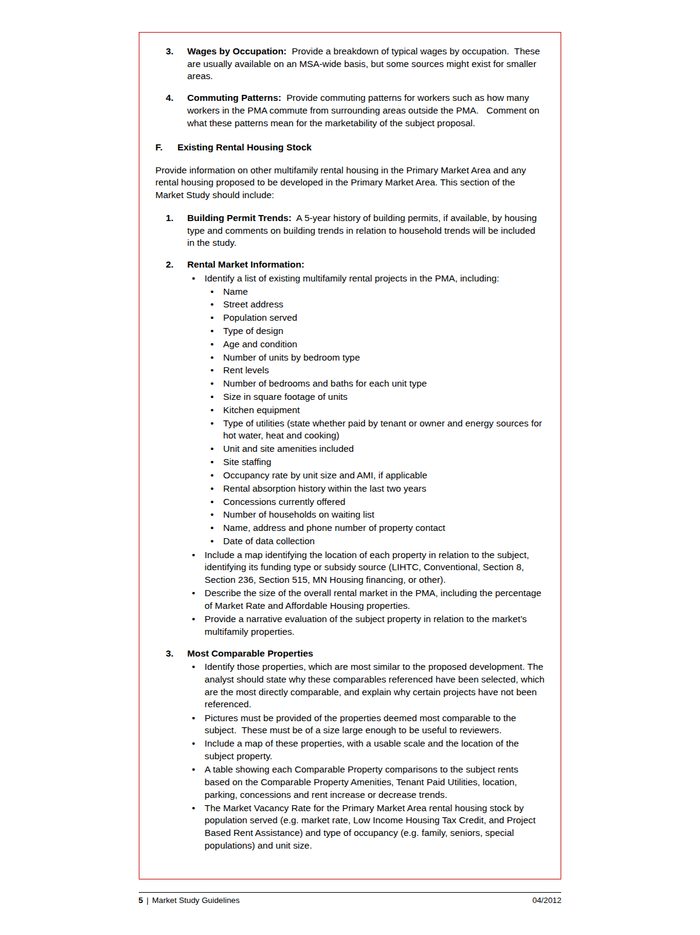3. Wages by Occupation: Provide a breakdown of typical wages by occupation. These are usually available on an MSA-wide basis, but some sources might exist for smaller areas.
4. Commuting Patterns: Provide commuting patterns for workers such as how many workers in the PMA commute from surrounding areas outside the PMA. Comment on what these patterns mean for the marketability of the subject proposal.
F. Existing Rental Housing Stock
Provide information on other multifamily rental housing in the Primary Market Area and any rental housing proposed to be developed in the Primary Market Area. This section of the Market Study should include:
1. Building Permit Trends: A 5-year history of building permits, if available, by housing type and comments on building trends in relation to household trends will be included in the study.
2. Rental Market Information:
Identify a list of existing multifamily rental projects in the PMA, including:
Name
Street address
Population served
Type of design
Age and condition
Number of units by bedroom type
Rent levels
Number of bedrooms and baths for each unit type
Size in square footage of units
Kitchen equipment
Type of utilities (state whether paid by tenant or owner and energy sources for hot water, heat and cooking)
Unit and site amenities included
Site staffing
Occupancy rate by unit size and AMI, if applicable
Rental absorption history within the last two years
Concessions currently offered
Number of households on waiting list
Name, address and phone number of property contact
Date of data collection
Include a map identifying the location of each property in relation to the subject, identifying its funding type or subsidy source (LIHTC, Conventional, Section 8, Section 236, Section 515, MN Housing financing, or other).
Describe the size of the overall rental market in the PMA, including the percentage of Market Rate and Affordable Housing properties.
Provide a narrative evaluation of the subject property in relation to the market’s multifamily properties.
3. Most Comparable Properties
Identify those properties, which are most similar to the proposed development. The analyst should state why these comparables referenced have been selected, which are the most directly comparable, and explain why certain projects have not been referenced.
Pictures must be provided of the properties deemed most comparable to the subject. These must be of a size large enough to be useful to reviewers.
Include a map of these properties, with a usable scale and the location of the subject property.
A table showing each Comparable Property comparisons to the subject rents based on the Comparable Property Amenities, Tenant Paid Utilities, location, parking, concessions and rent increase or decrease trends.
The Market Vacancy Rate for the Primary Market Area rental housing stock by population served (e.g. market rate, Low Income Housing Tax Credit, and Project Based Rent Assistance) and type of occupancy (e.g. family, seniors, special populations) and unit size.
5|Market Study Guidelines
04/2012